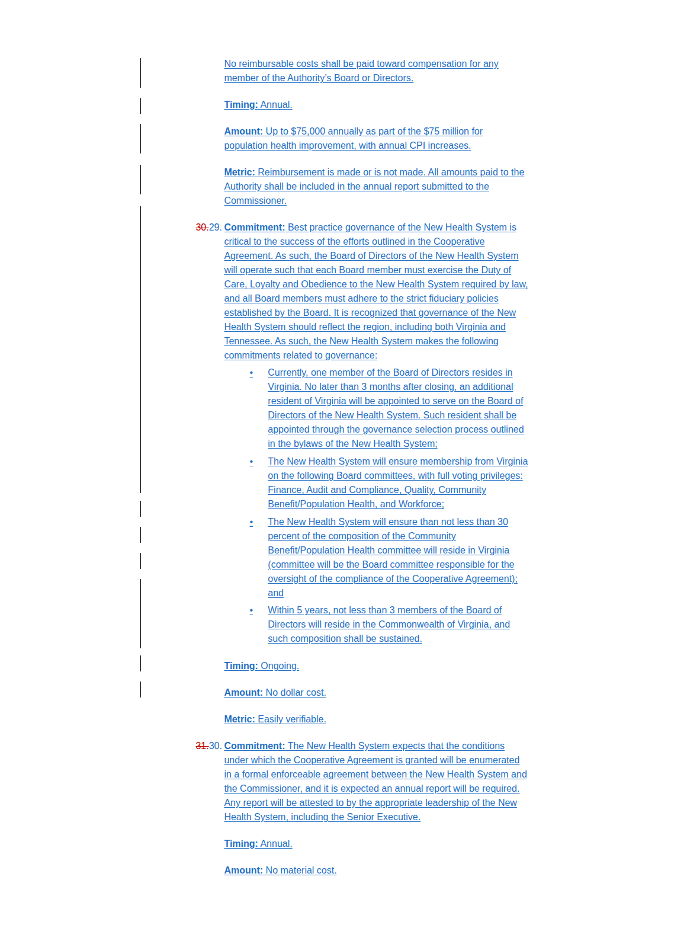No reimbursable costs shall be paid toward compensation for any member of the Authority’s Board or Directors.
Timing: Annual.
Amount: Up to $75,000 annually as part of the $75 million for population health improvement, with annual CPI increases.
Metric: Reimbursement is made or is not made. All amounts paid to the Authority shall be included in the annual report submitted to the Commissioner.
30. 29. Commitment: Best practice governance of the New Health System is critical to the success of the efforts outlined in the Cooperative Agreement. As such, the Board of Directors of the New Health System will operate such that each Board member must exercise the Duty of Care, Loyalty and Obedience to the New Health System required by law, and all Board members must adhere to the strict fiduciary policies established by the Board. It is recognized that governance of the New Health System should reflect the region, including both Virginia and Tennessee. As such, the New Health System makes the following commitments related to governance:
Currently, one member of the Board of Directors resides in Virginia. No later than 3 months after closing, an additional resident of Virginia will be appointed to serve on the Board of Directors of the New Health System. Such resident shall be appointed through the governance selection process outlined in the bylaws of the New Health System;
The New Health System will ensure membership from Virginia on the following Board committees, with full voting privileges: Finance, Audit and Compliance, Quality, Community Benefit/Population Health, and Workforce;
The New Health System will ensure than not less than 30 percent of the composition of the Community Benefit/Population Health committee will reside in Virginia (committee will be the Board committee responsible for the oversight of the compliance of the Cooperative Agreement); and
Within 5 years, not less than 3 members of the Board of Directors will reside in the Commonwealth of Virginia, and such composition shall be sustained.
Timing: Ongoing.
Amount: No dollar cost.
Metric: Easily verifiable.
31. 30. Commitment: The New Health System expects that the conditions under which the Cooperative Agreement is granted will be enumerated in a formal enforceable agreement between the New Health System and the Commissioner, and it is expected an annual report will be required. Any report will be attested to by the appropriate leadership of the New Health System, including the Senior Executive.
Timing: Annual.
Amount: No material cost.